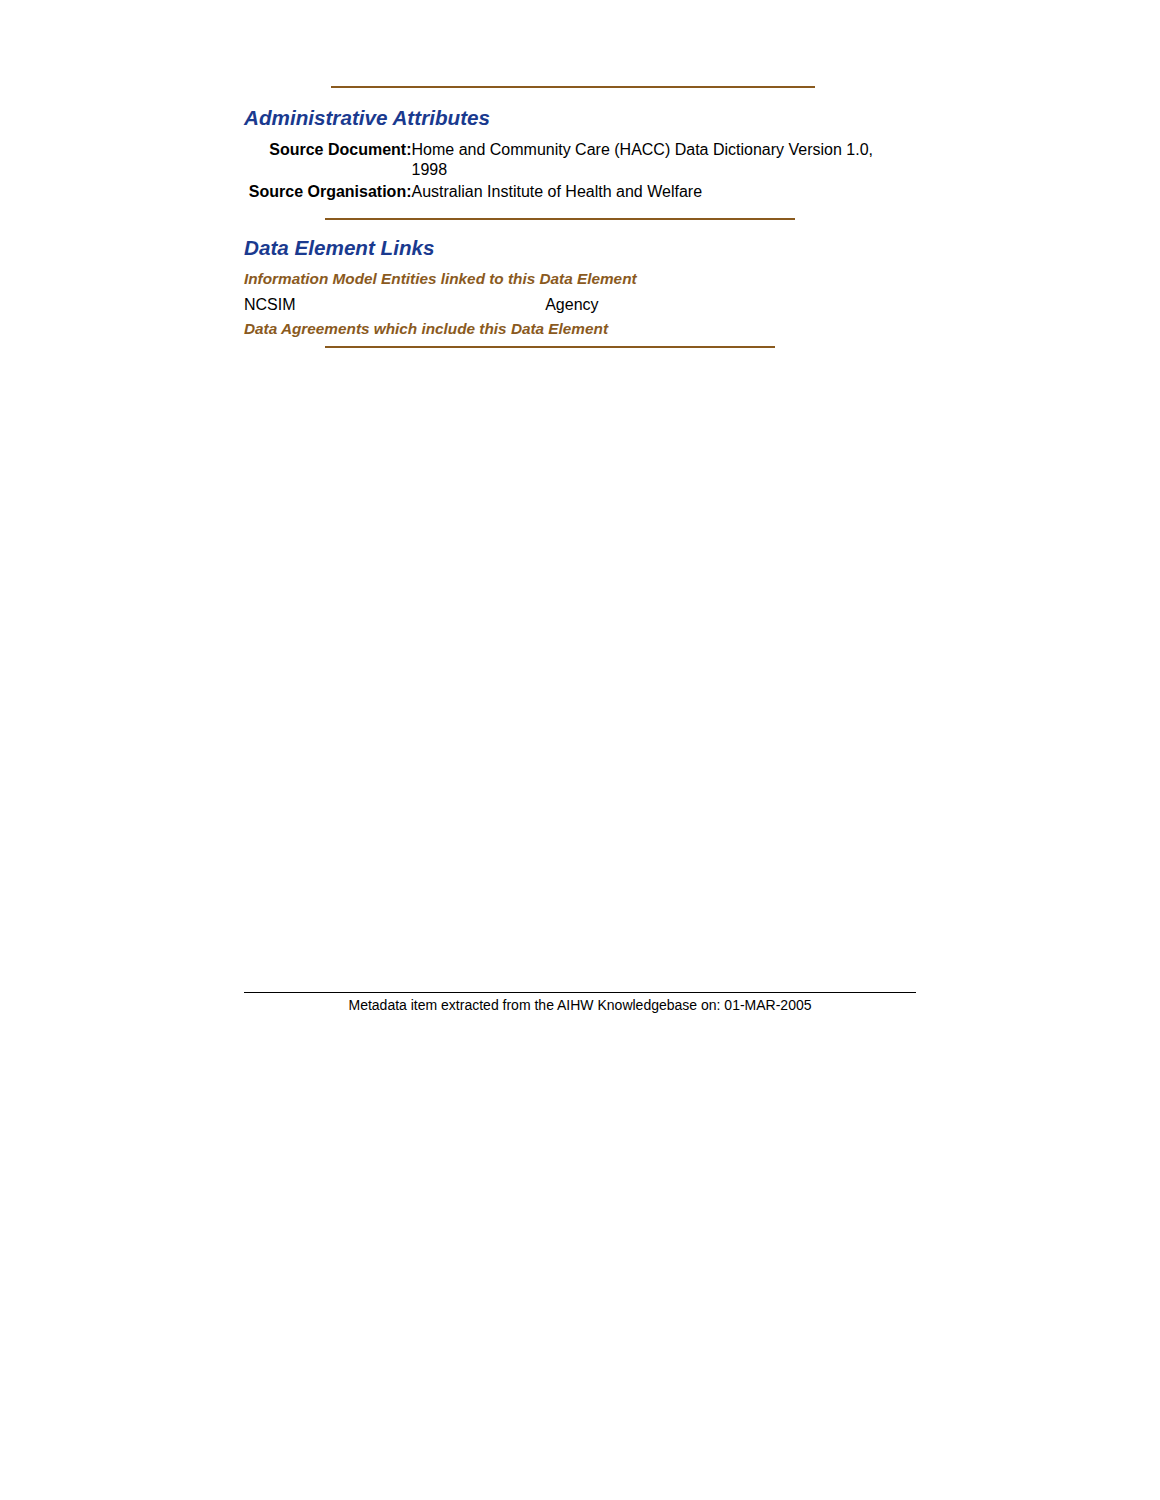Administrative Attributes
| Source Document: | Home and Community Care (HACC) Data Dictionary Version 1.0, 1998 |
| Source Organisation: | Australian Institute of Health and Welfare |
Data Element Links
Information Model Entities linked to this Data Element
| NCSIM | Agency |
Data Agreements which include this Data Element
Metadata item extracted from the AIHW Knowledgebase on: 01-MAR-2005